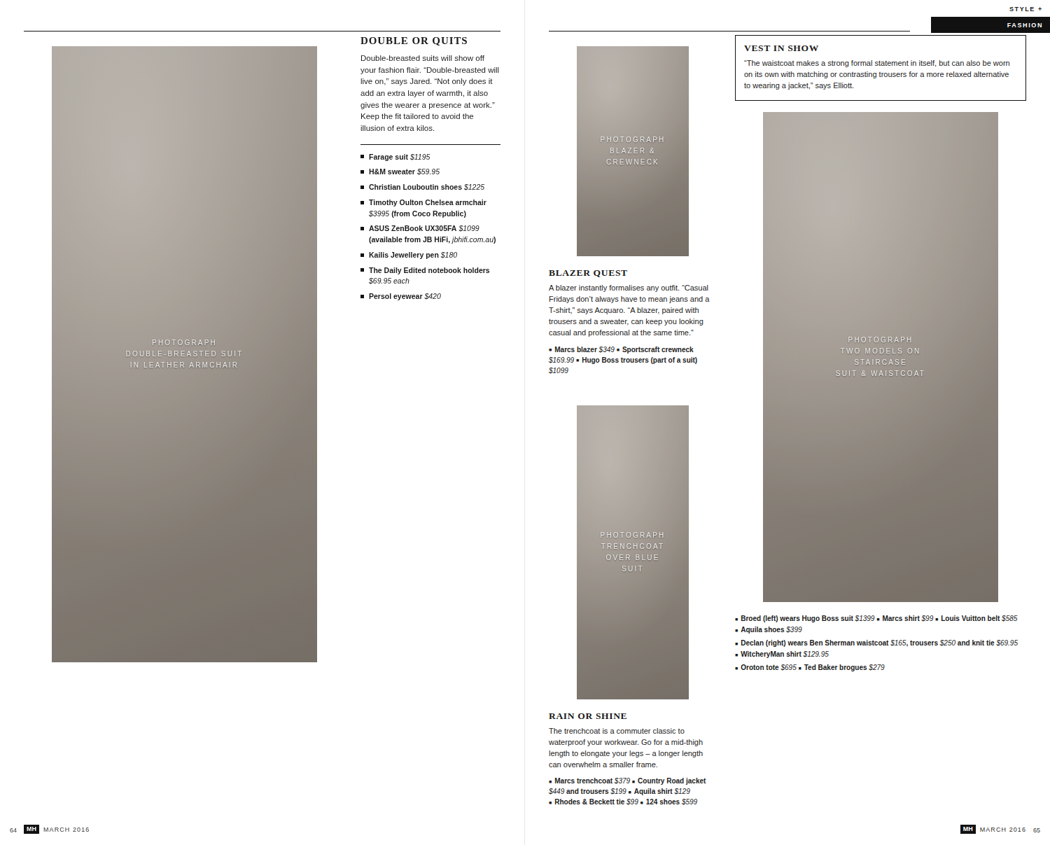Photograph
Double-breasted suit
in leather armchair
Double or Quits
Double-breasted suits will show off your fashion flair. “Double-breasted will live on,” says Jared. “Not only does it add an extra layer of warmth, it also gives the wearer a presence at work.” Keep the fit tailored to avoid the illusion of extra kilos.
Farage suit $1195
H&M sweater $59.95
Christian Louboutin shoes $1225
Timothy Oulton Chelsea armchair $3995 (from Coco Republic)
ASUS ZenBook UX305FA $1099 (available from JB HiFi, jbhifi.com.au)
Kailis Jewellery pen $180
The Daily Edited notebook holders $69.95 each
Persol eyewear $420
MH March 2016
64
Style +
Fashion
Photograph
Blazer & crewneck
Blazer Quest
A blazer instantly formalises any outfit. “Casual Fridays don’t always have to mean jeans and a T-shirt,” says Acquaro. “A blazer, paired with trousers and a sweater, can keep you looking casual and professional at the same time.”
Marcs blazer $349 Sportscraft crewneck $169.99 Hugo Boss trousers (part of a suit) $1099
Photograph
Trenchcoat over blue suit
Rain or Shine
The trenchcoat is a commuter classic to waterproof your workwear. Go for a mid-thigh length to elongate your legs – a longer length can overwhelm a smaller frame.
Marcs trenchcoat $379 Country Road jacket $449 and trousers $199 Aquila shirt $129 Rhodes & Beckett tie $99 124 shoes $599
Vest in Show
“The waistcoat makes a strong formal statement in itself, but can also be worn on its own with matching or contrasting trousers for a more relaxed alternative to wearing a jacket,” says Elliott.
Photograph
Two models on staircase
suit & waistcoat
Broed (left) wears Hugo Boss suit $1399 Marcs shirt $99 Louis Vuitton belt $585 Aquila shoes $399
Declan (right) wears Ben Sherman waistcoat $165, trousers $250 and knit tie $69.95 WitcheryMan shirt $129.95
Oroton tote $695 Ted Baker brogues $279
MH March 2016
65